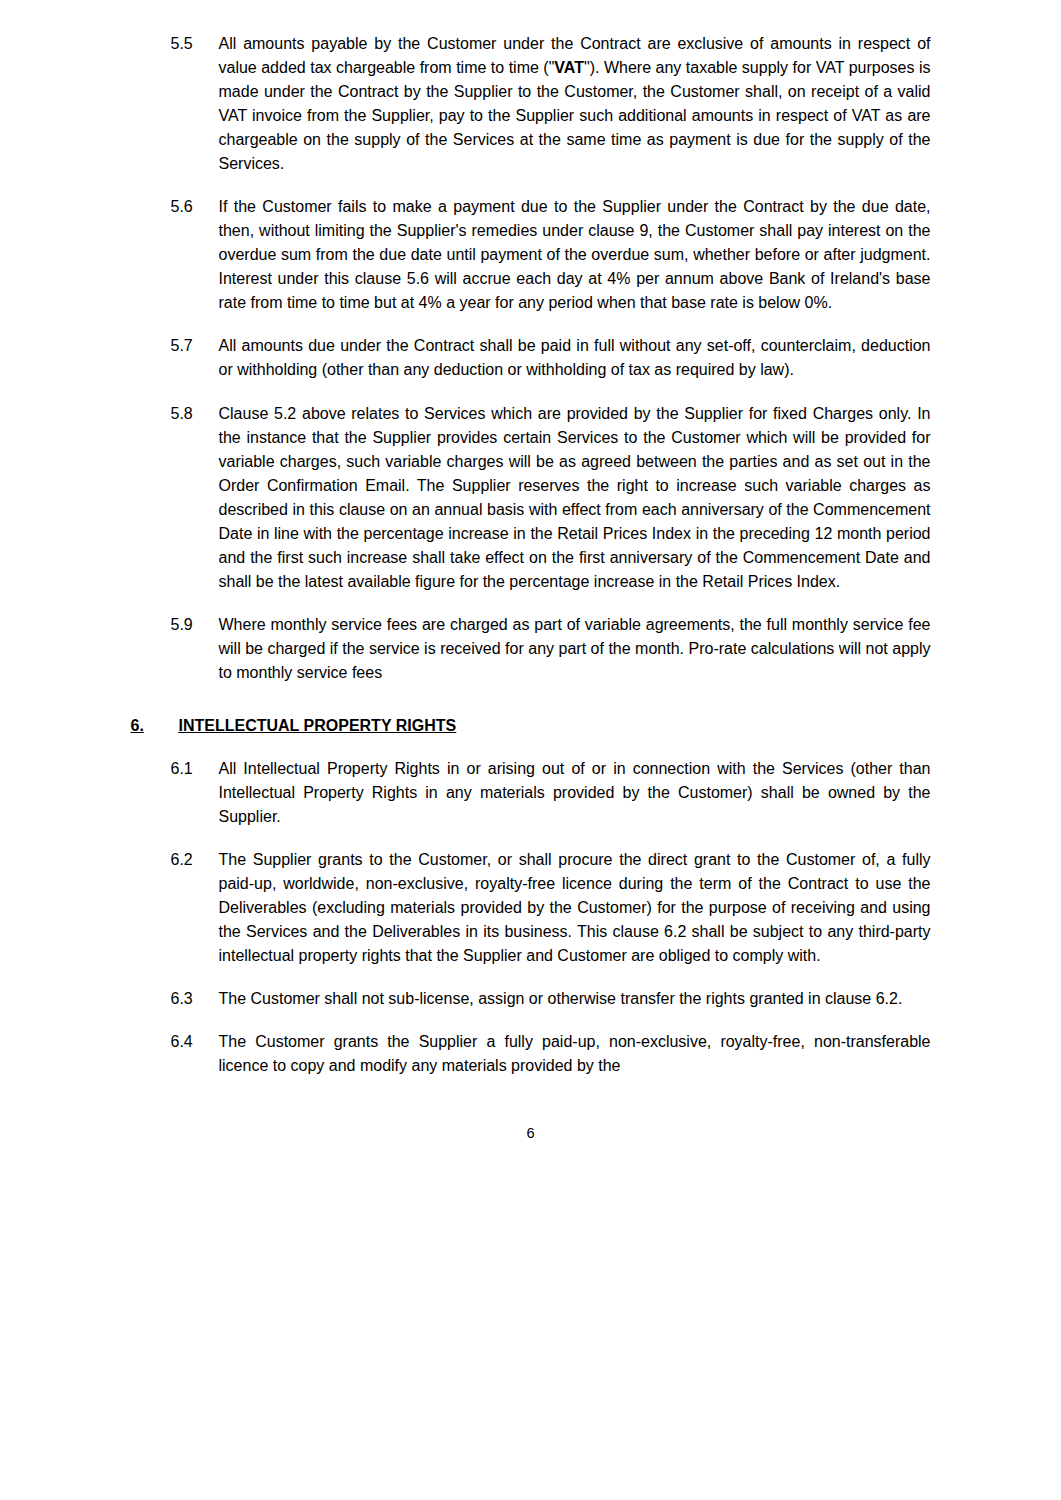5.5
All amounts payable by the Customer under the Contract are exclusive of amounts in respect of value added tax chargeable from time to time ("VAT"). Where any taxable supply for VAT purposes is made under the Contract by the Supplier to the Customer, the Customer shall, on receipt of a valid VAT invoice from the Supplier, pay to the Supplier such additional amounts in respect of VAT as are chargeable on the supply of the Services at the same time as payment is due for the supply of the Services.
5.6
If the Customer fails to make a payment due to the Supplier under the Contract by the due date, then, without limiting the Supplier's remedies under clause 9, the Customer shall pay interest on the overdue sum from the due date until payment of the overdue sum, whether before or after judgment. Interest under this clause 5.6 will accrue each day at 4% per annum above Bank of Ireland's base rate from time to time but at 4% a year for any period when that base rate is below 0%.
5.7
All amounts due under the Contract shall be paid in full without any set-off, counterclaim, deduction or withholding (other than any deduction or withholding of tax as required by law).
5.8
Clause 5.2 above relates to Services which are provided by the Supplier for fixed Charges only. In the instance that the Supplier provides certain Services to the Customer which will be provided for variable charges, such variable charges will be as agreed between the parties and as set out in the Order Confirmation Email. The Supplier reserves the right to increase such variable charges as described in this clause on an annual basis with effect from each anniversary of the Commencement Date in line with the percentage increase in the Retail Prices Index in the preceding 12 month period and the first such increase shall take effect on the first anniversary of the Commencement Date and shall be the latest available figure for the percentage increase in the Retail Prices Index.
5.9
Where monthly service fees are charged as part of variable agreements, the full monthly service fee will be charged if the service is received for any part of the month. Pro-rate calculations will not apply to monthly service fees
6. INTELLECTUAL PROPERTY RIGHTS
6.1
All Intellectual Property Rights in or arising out of or in connection with the Services (other than Intellectual Property Rights in any materials provided by the Customer) shall be owned by the Supplier.
6.2
The Supplier grants to the Customer, or shall procure the direct grant to the Customer of, a fully paid-up, worldwide, non-exclusive, royalty-free licence during the term of the Contract to use the Deliverables (excluding materials provided by the Customer) for the purpose of receiving and using the Services and the Deliverables in its business. This clause 6.2 shall be subject to any third-party intellectual property rights that the Supplier and Customer are obliged to comply with.
6.3
The Customer shall not sub-license, assign or otherwise transfer the rights granted in clause 6.2.
6.4
The Customer grants the Supplier a fully paid-up, non-exclusive, royalty-free, non-transferable licence to copy and modify any materials provided by the
6